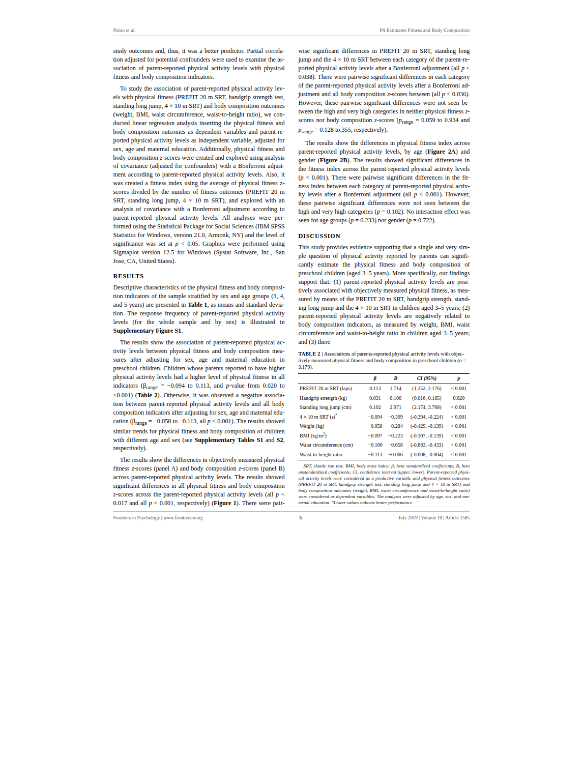Palou et al. PA Estimates Fitness and Body Composition
study outcomes and, thus, it was a better predictor. Partial correlation adjusted for potential confounders were used to examine the association of parent-reported physical activity levels with physical fitness and body composition indicators.
To study the association of parent-reported physical activity levels with physical fitness (PREFIT 20 m SRT, handgrip strength test, standing long jump, 4 × 10 m SRT) and body composition outcomes (weight, BMI, waist circumference, waist-to-height ratio), we conducted linear regression analysis inserting the physical fitness and body composition outcomes as dependent variables and parent-reported physical activity levels as independent variable, adjusted for sex, age and maternal education. Additionally, physical fitness and body composition z-scores were created and explored using analysis of covariance (adjusted for confounders) with a Bonferroni adjustment according to parent-reported physical activity levels. Also, it was created a fitness index using the average of physical fitness z-scores divided by the number of fitness outcomes (PREFIT 20 m SRT, standing long jump, 4 × 10 m SRT), and explored with an analysis of covariance with a Bonferroni adjustment according to parent-reported physical activity levels. All analyses were performed using the Statistical Package for Social Sciences (IBM SPSS Statistics for Windows, version 21.0, Armonk, NY) and the level of significance was set at p < 0.05. Graphics were performed using Sigmaplot version 12.5 for Windows (Systat Software, Inc., San Jose, CA, United States).
Results
Descriptive characteristics of the physical fitness and body composition indicators of the sample stratified by sex and age groups (3, 4, and 5 years) are presented in Table 1, as means and standard deviation. The response frequency of parent-reported physical activity levels (for the whole sample and by sex) is illustrated in Supplementary Figure S1.
The results show the association of parent-reported physical activity levels between physical fitness and body composition measures after adjusting for sex, age and maternal education in preschool children. Children whose parents reported to have higher physical activity levels had a higher level of physical fitness in all indicators (βrange = −0.094 to 0.113, and p-value from 0.020 to <0.001) (Table 2). Otherwise, it was observed a negative association between parent-reported physical activity levels and all body composition indicators after adjusting for sex, age and maternal education (βrange = −0.058 to −0.113, all p < 0.001). The results showed similar trends for physical fitness and body composition of children with different age and sex (see Supplementary Tables S1 and S2, respectively).
The results show the differences in objectively measured physical fitness z-scores (panel A) and body composition z-scores (panel B) across parent-reported physical activity levels. The results showed significant differences in all physical fitness and body composition z-scores across the parent-reported physical activity levels (all p < 0.017 and all p < 0.001, respectively) (Figure 1). There were pairwise significant differences in PREFIT 20 m SRT, standing long jump and the 4 × 10 m SRT between each category of the parent-reported physical activity levels after a Bonferroni adjustment (all p < 0.038). There were pairwise significant differences in each category of the parent-reported physical activity levels after a Bonferroni adjustment and all body composition z-scores between (all p < 0.036). However, these pairwise significant differences were not seen between the high and very high categories in neither physical fitness z-scores nor body composition z-scores (prange = 0.059 to 0.934 and prange = 0.128 to.355, respectively).
The results show the differences in physical fitness index across parent-reported physical activity levels, by age (Figure 2A) and gender (Figure 2B). The results showed significant differences in the fitness index across the parent-reported physical activity levels (p < 0.001). There were pairwise significant differences in the fitness index between each category of parent-reported physical activity levels after a Bonferroni adjustment (all p < 0.001). However, these pairwise significant differences were not seen between the high and very high categories (p = 0.102). No interaction effect was seen for age groups (p = 0.233) nor gender (p = 0.722).
Discussion
This study provides evidence supporting that a single and very simple question of physical activity reported by parents can significantly estimate the physical fitness and body composition of preschool children (aged 3–5 years). More specifically, our findings support that: (1) parent-reported physical activity levels are positively associated with objectively measured physical fitness, as measured by means of the PREFIT 20 m SRT, handgrip strength, standing long jump and the 4 × 10 m SRT in children aged 3–5 years; (2) parent-reported physical activity levels are negatively related to body composition indicators, as measured by weight, BMI, waist circumference and waist-to-height ratio in children aged 3–5 years; and (3) there
TABLE 2 | Associations of parents-reported physical activity levels with objectively measured physical fitness and body composition in preschool children (n = 3.179).
| | β | B | CI (95%) | p |
| --- | --- | --- | --- | --- |
| PREFIT 20 m SRT (laps) | 0.113 | 1.714 | (1.252, 2.176) | < 0.001 |
| Handgrip strength (kg) | 0.031 | 0.100 | (0.016, 0.185) | 0.020 |
| Standing long jump (cm) | 0.102 | 2.971 | (2.174, 3.768) | < 0.001 |
| 4 × 10 m SRT (s) * | −0.094 | −0.309 | (-0.394, -0.224) | < 0.001 |
| Weight (kg) | −0.058 | −0.284 | (-0.429, -0.139) | < 0.001 |
| BMI (kg/m 2 ) | −0.097 | −0.223 | (-0.307, -0.139) | < 0.001 |
| Waist circumference (cm) | −0.100 | −0.658 | (-0.883, -0.433) | < 0.001 |
| Waist-to-height ratio | −0.113 | −0.006 | (-0.008, -0.004) | < 0.001 |
SRT, shuttle run test; BMI, body mass index; β, beta standardized coefficients; B, beta unstandardized coefficients; CI, confidence interval (upper, lower). Parent-reported physical activity levels were considered as a predictive variable and physical fitness outcomes (PREFIT 20 m SRT, handgrip strength test, standing long jump and 4 × 10 m SRT) and body composition outcomes (weight, BMI, waist circumference and waist-to-height ratio) were considered as dependent variables. The analyses were adjusted by age, sex, and maternal education. *Lower values indicate better performance.
Frontiers in Psychology | www.frontiersin.org 5 July 2019 | Volume 10 | Article 1585